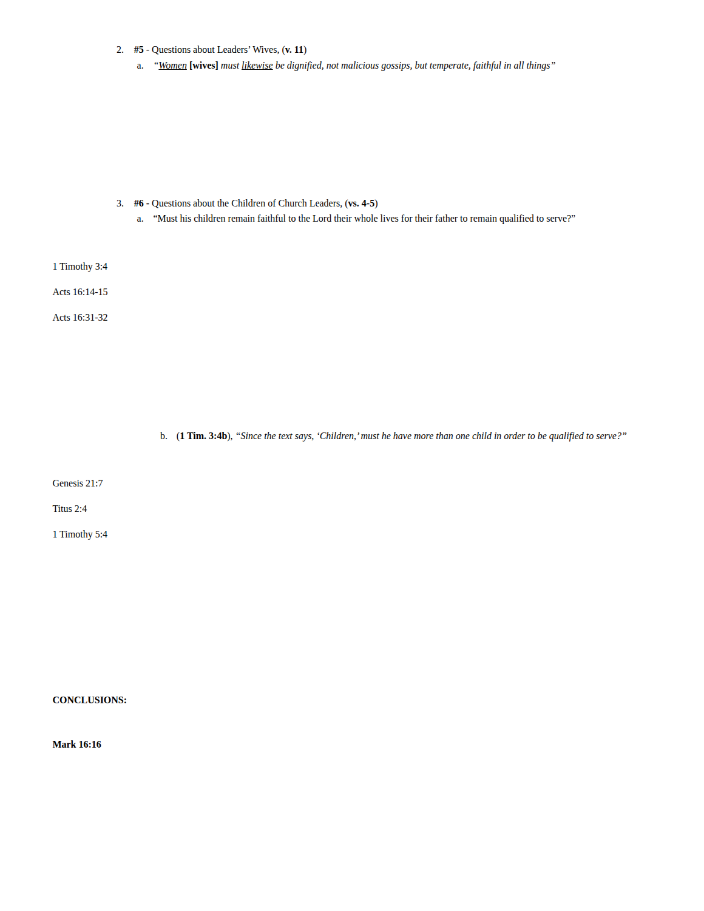2.#5 - Questions about Leaders’ Wives, (v. 11)
a.“Women [wives] must likewise be dignified, not malicious gossips, but temperate, faithful in all things”
3.#6 - Questions about the Children of Church Leaders, (vs. 4-5)
a.“Must his children remain faithful to the Lord their whole lives for their father to remain qualified to serve?”
1 Timothy 3:4
Acts 16:14-15
Acts 16:31-32
b.(1 Tim. 3:4b), “Since the text says, ‘Children,’ must he have more than one child in order to be qualified to serve?”
Genesis 21:7
Titus 2:4
1 Timothy 5:4
CONCLUSIONS:
Mark 16:16